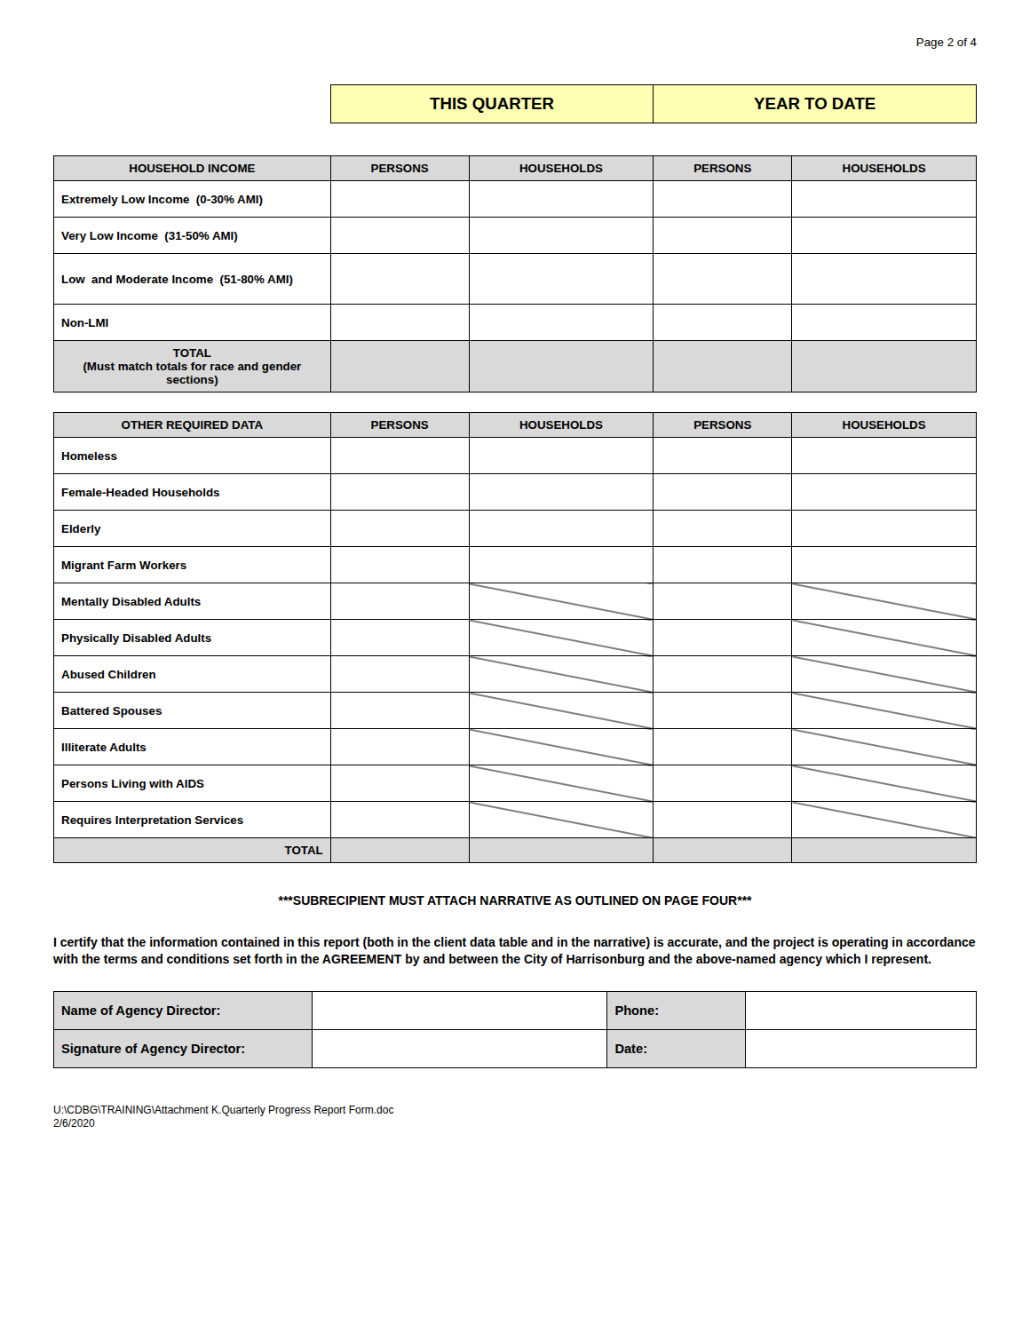Page 2 of 4
| | THIS QUARTER | YEAR TO DATE |
| HOUSEHOLD INCOME | PERSONS | HOUSEHOLDS | PERSONS | HOUSEHOLDS |
| Extremely Low Income (0-30% AMI) | | | | |
| Very Low Income (31-50% AMI) | | | | |
| Low and Moderate Income (51-80% AMI) | | | | |
| Non-LMI | | | | |
| TOTAL (Must match totals for race and gender sections) | | | | |
| OTHER REQUIRED DATA | PERSONS | HOUSEHOLDS | PERSONS | HOUSEHOLDS |
| Homeless | | | | |
| Female-Headed Households | | | | |
| Elderly | | | | |
| Migrant Farm Workers | | | | |
| Mentally Disabled Adults | | | | |
| Physically Disabled Adults | | | | |
| Abused Children | | | | |
| Battered Spouses | | | | |
| Illiterate Adults | | | | |
| Persons Living with AIDS | | | | |
| Requires Interpretation Services | | | | |
| TOTAL | | | | |
***SUBRECIPIENT MUST ATTACH NARRATIVE AS OUTLINED ON PAGE FOUR***
I certify that the information contained in this report (both in the client data table and in the narrative) is accurate, and the project is operating in accordance with the terms and conditions set forth in the AGREEMENT by and between the City of Harrisonburg and the above-named agency which I represent.
| Name of Agency Director: | | Phone: | |
| Signature of Agency Director: | | Date: | |
U:\CDBG\TRAINING\Attachment K.Quarterly Progress Report Form.doc
2/6/2020